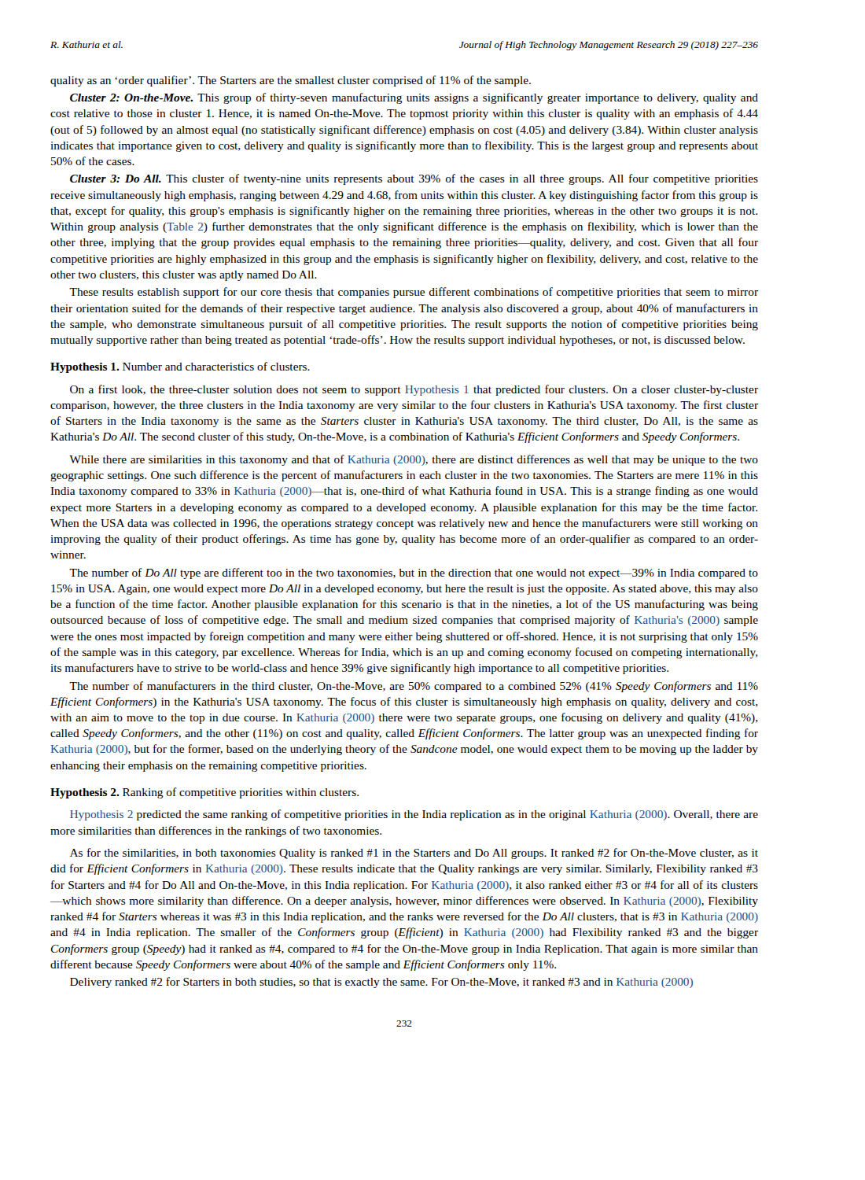R. Kathuria et al.
Journal of High Technology Management Research 29 (2018) 227–236
quality as an ‘order qualifier’. The Starters are the smallest cluster comprised of 11% of the sample.
Cluster 2: On-the-Move. This group of thirty-seven manufacturing units assigns a significantly greater importance to delivery, quality and cost relative to those in cluster 1. Hence, it is named On-the-Move. The topmost priority within this cluster is quality with an emphasis of 4.44 (out of 5) followed by an almost equal (no statistically significant difference) emphasis on cost (4.05) and delivery (3.84). Within cluster analysis indicates that importance given to cost, delivery and quality is significantly more than to flexibility. This is the largest group and represents about 50% of the cases.
Cluster 3: Do All. This cluster of twenty-nine units represents about 39% of the cases in all three groups. All four competitive priorities receive simultaneously high emphasis, ranging between 4.29 and 4.68, from units within this cluster. A key distinguishing factor from this group is that, except for quality, this group's emphasis is significantly higher on the remaining three priorities, whereas in the other two groups it is not. Within group analysis (Table 2) further demonstrates that the only significant difference is the emphasis on flexibility, which is lower than the other three, implying that the group provides equal emphasis to the remaining three priorities—quality, delivery, and cost. Given that all four competitive priorities are highly emphasized in this group and the emphasis is significantly higher on flexibility, delivery, and cost, relative to the other two clusters, this cluster was aptly named Do All.
These results establish support for our core thesis that companies pursue different combinations of competitive priorities that seem to mirror their orientation suited for the demands of their respective target audience. The analysis also discovered a group, about 40% of manufacturers in the sample, who demonstrate simultaneous pursuit of all competitive priorities. The result supports the notion of competitive priorities being mutually supportive rather than being treated as potential ‘trade-offs’. How the results support individual hypotheses, or not, is discussed below.
Hypothesis 1. Number and characteristics of clusters.
On a first look, the three-cluster solution does not seem to support Hypothesis 1 that predicted four clusters. On a closer cluster-by-cluster comparison, however, the three clusters in the India taxonomy are very similar to the four clusters in Kathuria's USA taxonomy. The first cluster of Starters in the India taxonomy is the same as the Starters cluster in Kathuria's USA taxonomy. The third cluster, Do All, is the same as Kathuria's Do All. The second cluster of this study, On-the-Move, is a combination of Kathuria's Efficient Conformers and Speedy Conformers.
While there are similarities in this taxonomy and that of Kathuria (2000), there are distinct differences as well that may be unique to the two geographic settings. One such difference is the percent of manufacturers in each cluster in the two taxonomies. The Starters are mere 11% in this India taxonomy compared to 33% in Kathuria (2000)—that is, one-third of what Kathuria found in USA. This is a strange finding as one would expect more Starters in a developing economy as compared to a developed economy. A plausible explanation for this may be the time factor. When the USA data was collected in 1996, the operations strategy concept was relatively new and hence the manufacturers were still working on improving the quality of their product offerings. As time has gone by, quality has become more of an order-qualifier as compared to an order-winner.
The number of Do All type are different too in the two taxonomies, but in the direction that one would not expect—39% in India compared to 15% in USA. Again, one would expect more Do All in a developed economy, but here the result is just the opposite. As stated above, this may also be a function of the time factor. Another plausible explanation for this scenario is that in the nineties, a lot of the US manufacturing was being outsourced because of loss of competitive edge. The small and medium sized companies that comprised majority of Kathuria's (2000) sample were the ones most impacted by foreign competition and many were either being shuttered or off-shored. Hence, it is not surprising that only 15% of the sample was in this category, par excellence. Whereas for India, which is an up and coming economy focused on competing internationally, its manufacturers have to strive to be world-class and hence 39% give significantly high importance to all competitive priorities.
The number of manufacturers in the third cluster, On-the-Move, are 50% compared to a combined 52% (41% Speedy Conformers and 11% Efficient Conformers) in the Kathuria's USA taxonomy. The focus of this cluster is simultaneously high emphasis on quality, delivery and cost, with an aim to move to the top in due course. In Kathuria (2000) there were two separate groups, one focusing on delivery and quality (41%), called Speedy Conformers, and the other (11%) on cost and quality, called Efficient Conformers. The latter group was an unexpected finding for Kathuria (2000), but for the former, based on the underlying theory of the Sandcone model, one would expect them to be moving up the ladder by enhancing their emphasis on the remaining competitive priorities.
Hypothesis 2. Ranking of competitive priorities within clusters.
Hypothesis 2 predicted the same ranking of competitive priorities in the India replication as in the original Kathuria (2000). Overall, there are more similarities than differences in the rankings of two taxonomies.
As for the similarities, in both taxonomies Quality is ranked #1 in the Starters and Do All groups. It ranked #2 for On-the-Move cluster, as it did for Efficient Conformers in Kathuria (2000). These results indicate that the Quality rankings are very similar. Similarly, Flexibility ranked #3 for Starters and #4 for Do All and On-the-Move, in this India replication. For Kathuria (2000), it also ranked either #3 or #4 for all of its clusters—which shows more similarity than difference. On a deeper analysis, however, minor differences were observed. In Kathuria (2000), Flexibility ranked #4 for Starters whereas it was #3 in this India replication, and the ranks were reversed for the Do All clusters, that is #3 in Kathuria (2000) and #4 in India replication. The smaller of the Conformers group (Efficient) in Kathuria (2000) had Flexibility ranked #3 and the bigger Conformers group (Speedy) had it ranked as #4, compared to #4 for the On-the-Move group in India Replication. That again is more similar than different because Speedy Conformers were about 40% of the sample and Efficient Conformers only 11%.
Delivery ranked #2 for Starters in both studies, so that is exactly the same. For On-the-Move, it ranked #3 and in Kathuria (2000)
232